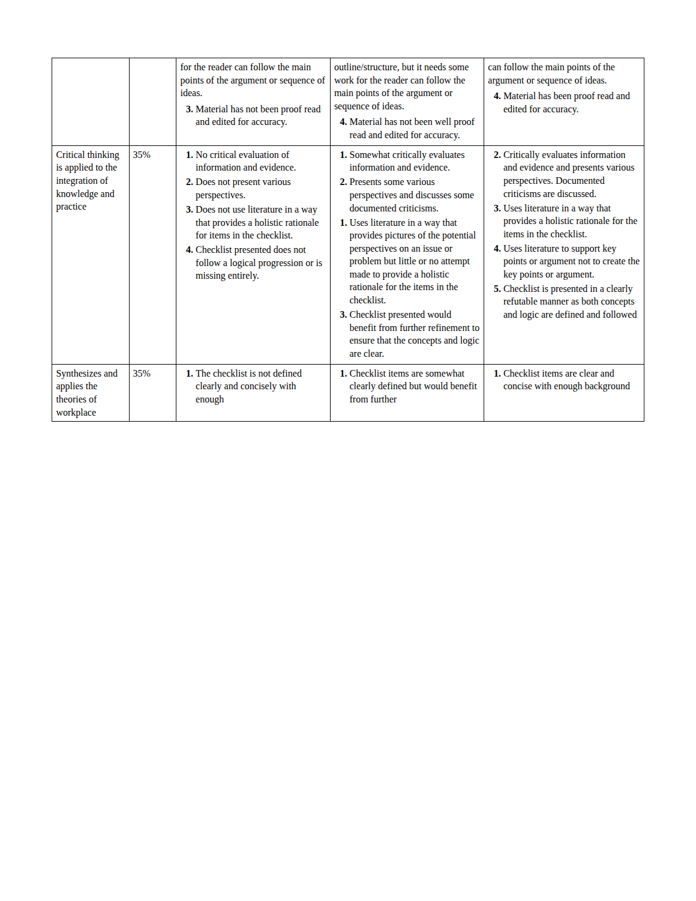| | | for the reader can follow the main points of the argument or sequence of ideas. Material has not been proof read and edited for accuracy. | outline/structure, but it needs some work for the reader can follow the main points of the argument or sequence of ideas. Material has not been well proof read and edited for accuracy. | can follow the main points of the argument or sequence of ideas. Material has been proof read and edited for accuracy. |
| Critical thinking is applied to the integration of knowledge and practice | 35% | No critical evaluation of information and evidence. Does not present various perspectives. Does not use literature in a way that provides a holistic rationale for items in the checklist. Checklist presented does not follow a logical progression or is missing entirely. | Somewhat critically evaluates information and evidence. Presents some various perspectives and discusses some documented criticisms. Uses literature in a way that provides pictures of the potential perspectives on an issue or problem but little or no attempt made to provide a holistic rationale for the items in the checklist. Checklist presented would benefit from further refinement to ensure that the concepts and logic are clear. | Critically evaluates information and evidence and presents various perspectives. Documented criticisms are discussed. Uses literature in a way that provides a holistic rationale for the items in the checklist. Uses literature to support key points or argument not to create the key points or argument. Checklist is presented in a clearly refutable manner as both concepts and logic are defined and followed |
| Synthesizes and applies the theories of workplace | 35% | The checklist is not defined clearly and concisely with enough | Checklist items are somewhat clearly defined but would benefit from further | Checklist items are clear and concise with enough background |